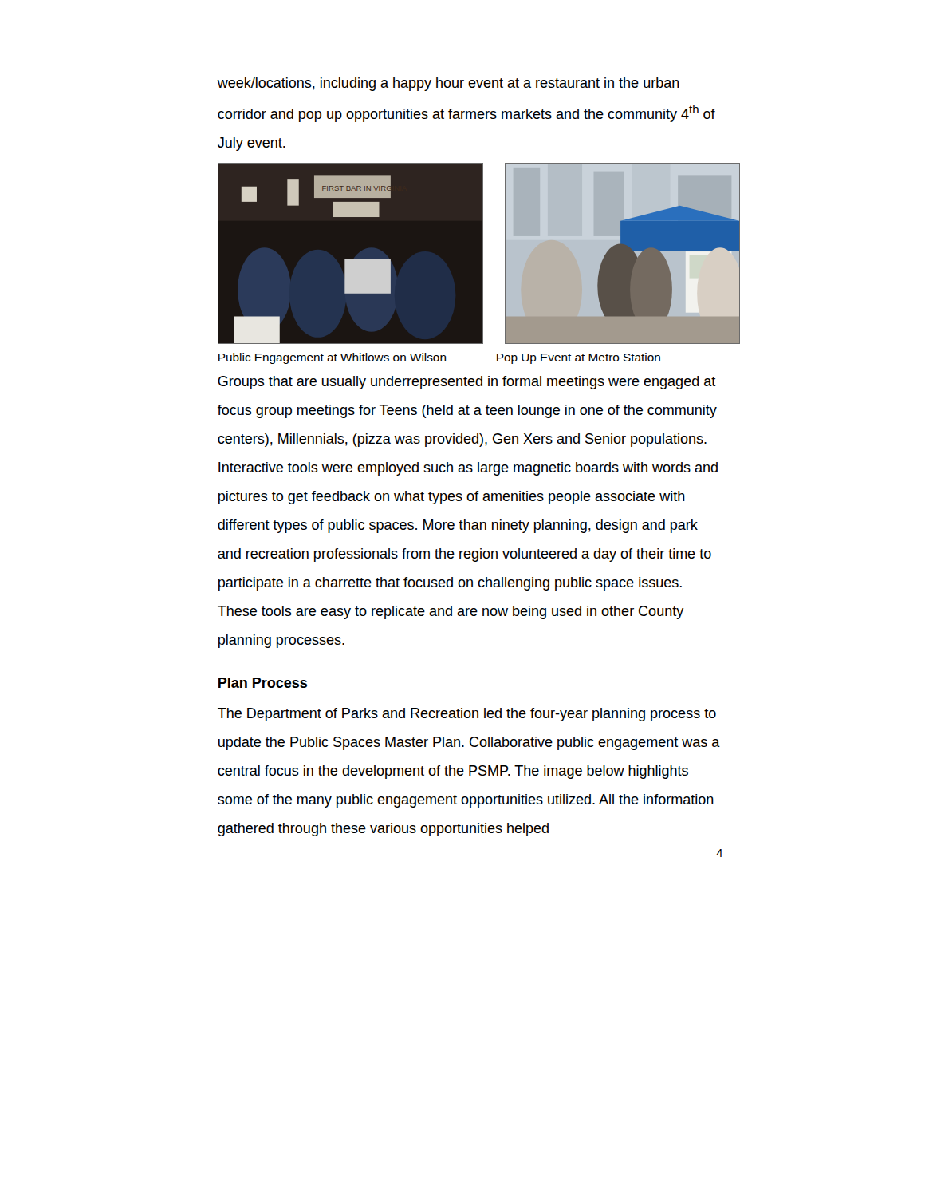week/locations, including a happy hour event at a restaurant in the urban corridor and pop up opportunities at farmers markets and the community 4th of July event.
Public Engagement at Whitlows on Wilson
Pop Up Event at Metro Station
Groups that are usually underrepresented in formal meetings were engaged at focus group meetings for Teens (held at a teen lounge in one of the community centers), Millennials, (pizza was provided), Gen Xers and Senior populations. Interactive tools were employed such as large magnetic boards with words and pictures to get feedback on what types of amenities people associate with different types of public spaces. More than ninety planning, design and park and recreation professionals from the region volunteered a day of their time to participate in a charrette that focused on challenging public space issues. These tools are easy to replicate and are now being used in other County planning processes.
Plan Process
The Department of Parks and Recreation led the four-year planning process to update the Public Spaces Master Plan. Collaborative public engagement was a central focus in the development of the PSMP. The image below highlights some of the many public engagement opportunities utilized. All the information gathered through these various opportunities helped
4